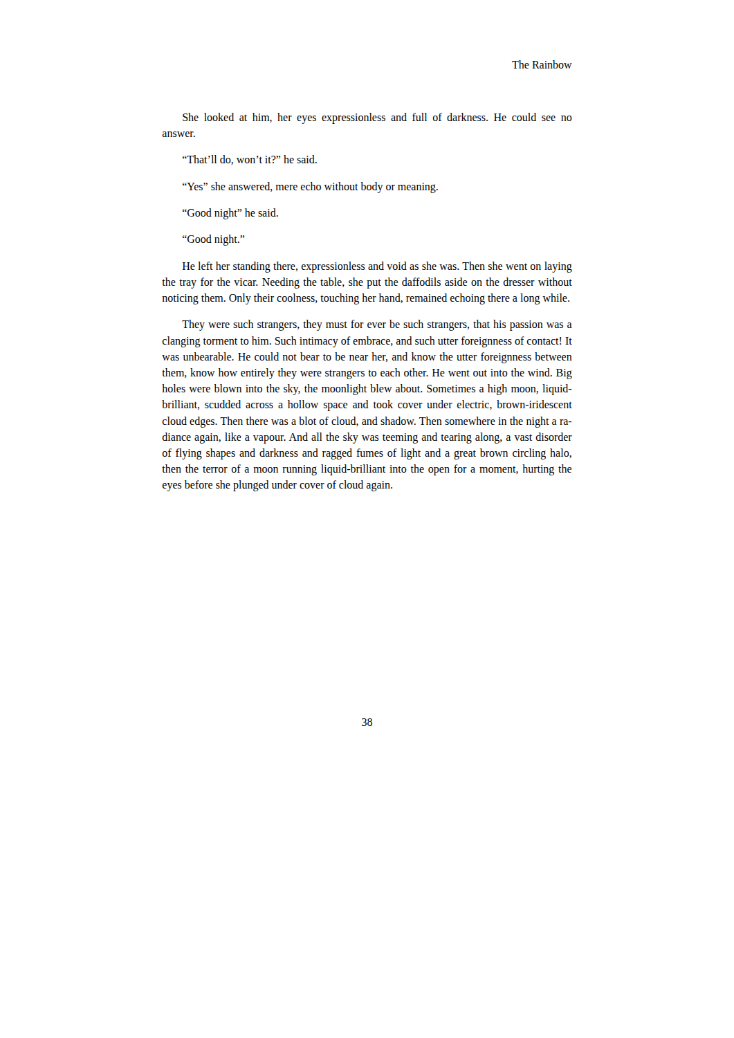The Rainbow
She looked at him, her eyes expressionless and full of darkness. He could see no answer.
“That’ll do, won’t it?” he said.
“Yes” she answered, mere echo without body or meaning.
“Good night” he said.
“Good night.”
He left her standing there, expressionless and void as she was. Then she went on laying the tray for the vicar. Needing the table, she put the daffodils aside on the dresser without noticing them. Only their coolness, touching her hand, remained echoing there a long while.
They were such strangers, they must for ever be such strangers, that his passion was a clanging torment to him. Such intimacy of embrace, and such utter foreignness of contact! It was unbearable. He could not bear to be near her, and know the utter foreignness between them, know how entirely they were strangers to each other. He went out into the wind. Big holes were blown into the sky, the moonlight blew about. Sometimes a high moon, liquid-brilliant, scudded across a hollow space and took cover under electric, brown-iridescent cloud edges. Then there was a blot of cloud, and shadow. Then somewhere in the night a radiance again, like a vapour. And all the sky was teeming and tearing along, a vast disorder of flying shapes and darkness and ragged fumes of light and a great brown circling halo, then the terror of a moon running liquid-brilliant into the open for a moment, hurting the eyes before she plunged under cover of cloud again.
38